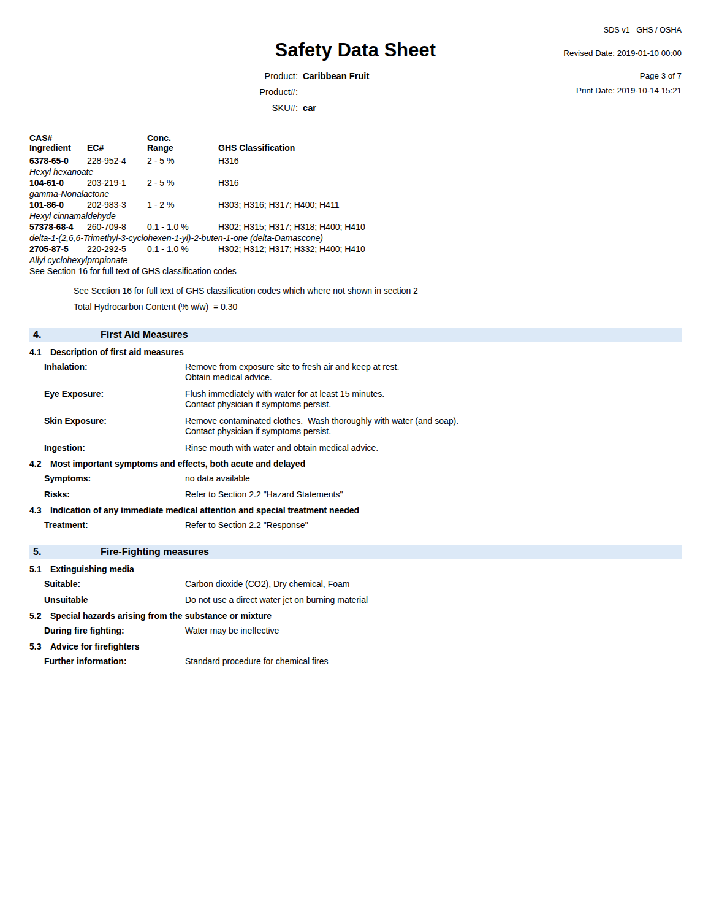SDS v1 GHS / OSHA
Safety Data Sheet
Revised Date: 2019-01-10 00:00
Product:
Product#:
SKU#:
Caribbean Fruit
car
Page 3 of 7
Print Date: 2019-10-14 15:21
| CAS# Ingredient | EC# | Conc. Range | GHS Classification |
| --- | --- | --- | --- |
| 6378-65-0 | 228-952-4 | 2 - 5 % | H316 |
| Hexyl hexanoate |
| 104-61-0 | 203-219-1 | 2 - 5 % | H316 |
| gamma-Nonalactone |
| 101-86-0 | 202-983-3 | 1 - 2 % | H303; H316; H317; H400; H411 |
| Hexyl cinnamaldehyde |
| 57378-68-4 | 260-709-8 | 0.1 - 1.0 % | H302; H315; H317; H318; H400; H410 |
| delta-1-(2,6,6-Trimethyl-3-cyclohexen-1-yl)-2-buten-1-one (delta-Damascone) |
| 2705-87-5 | 220-292-5 | 0.1 - 1.0 % | H302; H312; H317; H332; H400; H410 |
| Allyl cyclohexylpropionate |
| See Section 16 for full text of GHS classification codes |
See Section 16 for full text of GHS classification codes which where not shown in section 2
Total Hydrocarbon Content (% w/w) = 0.30
4. First Aid Measures
4.1 Description of first aid measures
Inhalation:
Remove from exposure site to fresh air and keep at rest.
Obtain medical advice.
Eye Exposure:
Flush immediately with water for at least 15 minutes.
Contact physician if symptoms persist.
Skin Exposure:
Remove contaminated clothes. Wash thoroughly with water (and soap).
Contact physician if symptoms persist.
Ingestion:
Rinse mouth with water and obtain medical advice.
4.2 Most important symptoms and effects, both acute and delayed
Symptoms:
no data available
Risks:
Refer to Section 2.2 "Hazard Statements"
4.3 Indication of any immediate medical attention and special treatment needed
Treatment:
Refer to Section 2.2 "Response"
5. Fire-Fighting measures
5.1 Extinguishing media
Suitable:
Carbon dioxide (CO2), Dry chemical, Foam
Unsuitable
Do not use a direct water jet on burning material
5.2 Special hazards arising from the substance or mixture
During fire fighting:
Water may be ineffective
5.3 Advice for firefighters
Further information:
Standard procedure for chemical fires